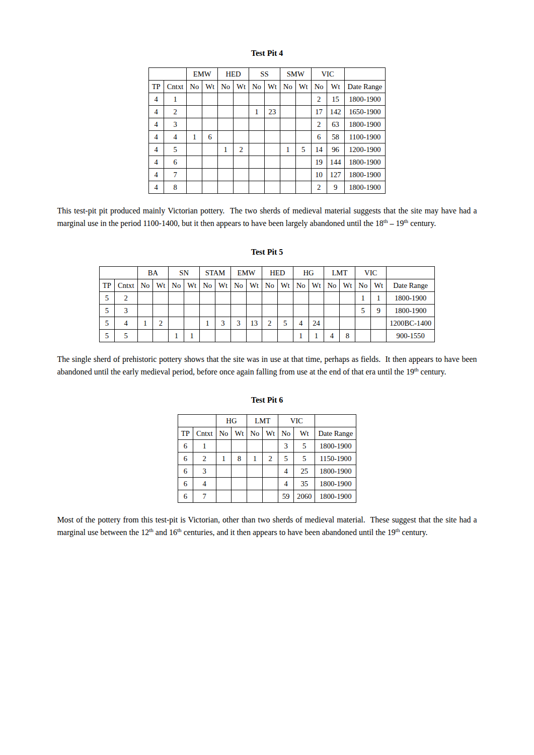Test Pit 4
| | | EMW | HED | SS | SMW | VIC | |
| TP | Cntxt | No | Wt | No | Wt | No | Wt | No | Wt | No | Wt | Date Range |
| 4 | 1 | | | | | | | | | 2 | 15 | 1800-1900 |
| 4 | 2 | | | | | 1 | 23 | | | 17 | 142 | 1650-1900 |
| 4 | 3 | | | | | | | | | 2 | 63 | 1800-1900 |
| 4 | 4 | 1 | 6 | | | | | | | 6 | 58 | 1100-1900 |
| 4 | 5 | | | 1 | 2 | | | 1 | 5 | 14 | 96 | 1200-1900 |
| 4 | 6 | | | | | | | | | 19 | 144 | 1800-1900 |
| 4 | 7 | | | | | | | | | 10 | 127 | 1800-1900 |
| 4 | 8 | | | | | | | | | 2 | 9 | 1800-1900 |
This test-pit pit produced mainly Victorian pottery. The two sherds of medieval material suggests that the site may have had a marginal use in the period 1100-1400, but it then appears to have been largely abandoned until the 18th – 19th century.
Test Pit 5
| | | BA | SN | STAM | EMW | HED | HG | LMT | VIC | |
| TP | Cntxt | No | Wt | No | Wt | No | Wt | No | Wt | No | Wt | No | Wt | No | Wt | No | Wt | Date Range |
| 5 | 2 | | | | | | | | | | | | | | | 1 | 1 | 1800-1900 |
| 5 | 3 | | | | | | | | | | | | | | | 5 | 9 | 1800-1900 |
| 5 | 4 | 1 | 2 | | | 1 | 3 | 3 | 13 | 2 | 5 | 4 | 24 | | | | | 1200BC-1400 |
| 5 | 5 | | | 1 | 1 | | | | | | | 1 | 1 | 4 | 8 | | | 900-1550 |
The single sherd of prehistoric pottery shows that the site was in use at that time, perhaps as fields. It then appears to have been abandoned until the early medieval period, before once again falling from use at the end of that era until the 19th century.
Test Pit 6
| | | HG | LMT | VIC | |
| TP | Cntxt | No | Wt | No | Wt | No | Wt | Date Range |
| 6 | 1 | | | | | 3 | 5 | 1800-1900 |
| 6 | 2 | 1 | 8 | 1 | 2 | 5 | 5 | 1150-1900 |
| 6 | 3 | | | | | 4 | 25 | 1800-1900 |
| 6 | 4 | | | | | 4 | 35 | 1800-1900 |
| 6 | 7 | | | | | 59 | 2060 | 1800-1900 |
Most of the pottery from this test-pit is Victorian, other than two sherds of medieval material. These suggest that the site had a marginal use between the 12th and 16th centuries, and it then appears to have been abandoned until the 19th century.